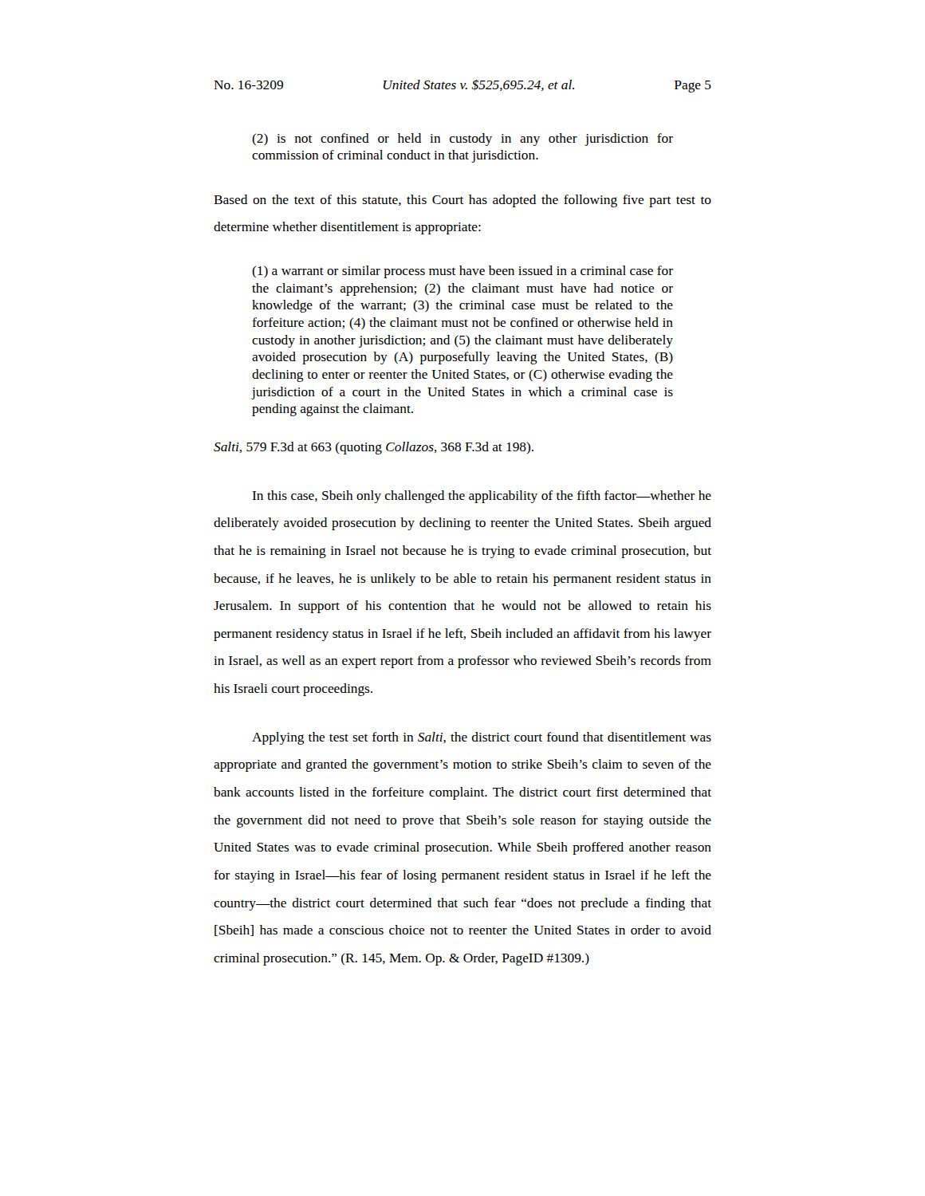No. 16-3209 United States v. $525,695.24, et al. Page 5
(2) is not confined or held in custody in any other jurisdiction for commission of criminal conduct in that jurisdiction.
Based on the text of this statute, this Court has adopted the following five part test to determine whether disentitlement is appropriate:
(1) a warrant or similar process must have been issued in a criminal case for the claimant’s apprehension; (2) the claimant must have had notice or knowledge of the warrant; (3) the criminal case must be related to the forfeiture action; (4) the claimant must not be confined or otherwise held in custody in another jurisdiction; and (5) the claimant must have deliberately avoided prosecution by (A) purposefully leaving the United States, (B) declining to enter or reenter the United States, or (C) otherwise evading the jurisdiction of a court in the United States in which a criminal case is pending against the claimant.
Salti, 579 F.3d at 663 (quoting Collazos, 368 F.3d at 198).
In this case, Sbeih only challenged the applicability of the fifth factor—whether he deliberately avoided prosecution by declining to reenter the United States. Sbeih argued that he is remaining in Israel not because he is trying to evade criminal prosecution, but because, if he leaves, he is unlikely to be able to retain his permanent resident status in Jerusalem. In support of his contention that he would not be allowed to retain his permanent residency status in Israel if he left, Sbeih included an affidavit from his lawyer in Israel, as well as an expert report from a professor who reviewed Sbeih’s records from his Israeli court proceedings.
Applying the test set forth in Salti, the district court found that disentitlement was appropriate and granted the government’s motion to strike Sbeih’s claim to seven of the bank accounts listed in the forfeiture complaint. The district court first determined that the government did not need to prove that Sbeih’s sole reason for staying outside the United States was to evade criminal prosecution. While Sbeih proffered another reason for staying in Israel—his fear of losing permanent resident status in Israel if he left the country—the district court determined that such fear “does not preclude a finding that [Sbeih] has made a conscious choice not to reenter the United States in order to avoid criminal prosecution.” (R. 145, Mem. Op. & Order, PageID #1309.)